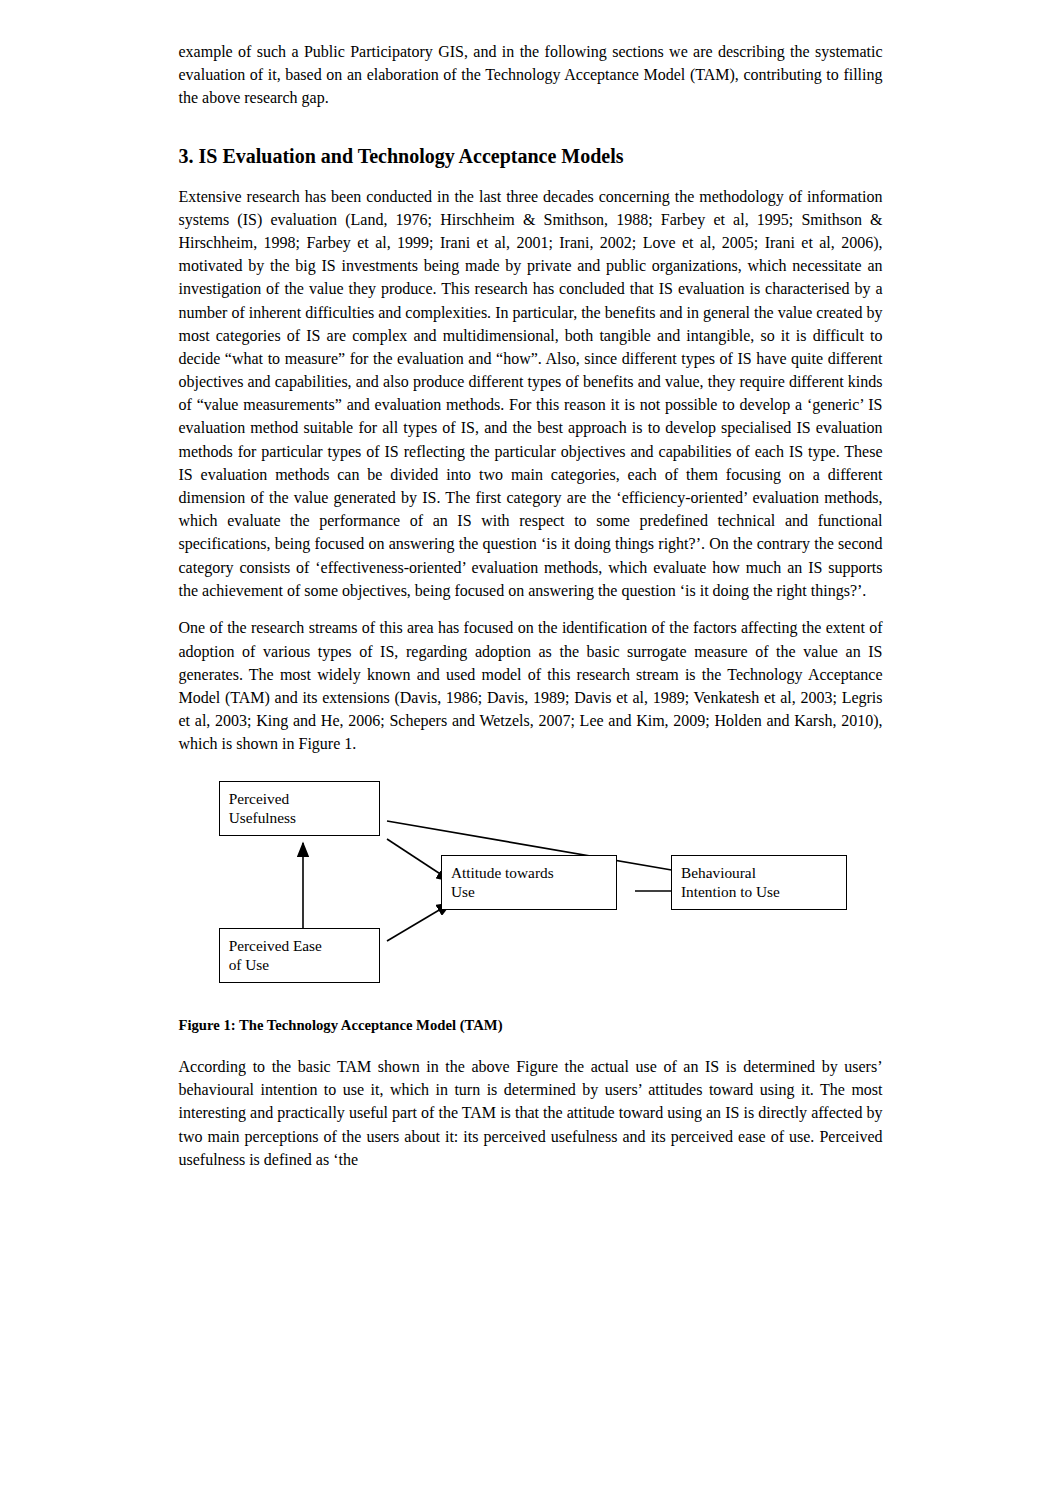example of such a Public Participatory GIS, and in the following sections we are describing the systematic evaluation of it, based on an elaboration of the Technology Acceptance Model (TAM), contributing to filling the above research gap.
3. IS Evaluation and Technology Acceptance Models
Extensive research has been conducted in the last three decades concerning the methodology of information systems (IS) evaluation (Land, 1976; Hirschheim & Smithson, 1988; Farbey et al, 1995; Smithson & Hirschheim, 1998; Farbey et al, 1999; Irani et al, 2001; Irani, 2002; Love et al, 2005; Irani et al, 2006), motivated by the big IS investments being made by private and public organizations, which necessitate an investigation of the value they produce. This research has concluded that IS evaluation is characterised by a number of inherent difficulties and complexities. In particular, the benefits and in general the value created by most categories of IS are complex and multidimensional, both tangible and intangible, so it is difficult to decide “what to measure” for the evaluation and “how”. Also, since different types of IS have quite different objectives and capabilities, and also produce different types of benefits and value, they require different kinds of “value measurements” and evaluation methods. For this reason it is not possible to develop a ‘generic’ IS evaluation method suitable for all types of IS, and the best approach is to develop specialised IS evaluation methods for particular types of IS reflecting the particular objectives and capabilities of each IS type. These IS evaluation methods can be divided into two main categories, each of them focusing on a different dimension of the value generated by IS. The first category are the ‘efficiency-oriented’ evaluation methods, which evaluate the performance of an IS with respect to some predefined technical and functional specifications, being focused on answering the question ‘is it doing things right?’. On the contrary the second category consists of ‘effectiveness-oriented’ evaluation methods, which evaluate how much an IS supports the achievement of some objectives, being focused on answering the question ‘is it doing the right things?’.
One of the research streams of this area has focused on the identification of the factors affecting the extent of adoption of various types of IS, regarding adoption as the basic surrogate measure of the value an IS generates. The most widely known and used model of this research stream is the Technology Acceptance Model (TAM) and its extensions (Davis, 1986; Davis, 1989; Davis et al, 1989; Venkatesh et al, 2003; Legris et al, 2003; King and He, 2006; Schepers and Wetzels, 2007; Lee and Kim, 2009; Holden and Karsh, 2010), which is shown in Figure 1.
Perceived
Usefulness
Perceived Ease
of Use
Attitude towards
Use
Behavioural
Intention to Use
Figure 1: The Technology Acceptance Model (TAM)
According to the basic TAM shown in the above Figure the actual use of an IS is determined by users’ behavioural intention to use it, which in turn is determined by users’ attitudes toward using it. The most interesting and practically useful part of the TAM is that the attitude toward using an IS is directly affected by two main perceptions of the users about it: its perceived usefulness and its perceived ease of use. Perceived usefulness is defined as ‘the